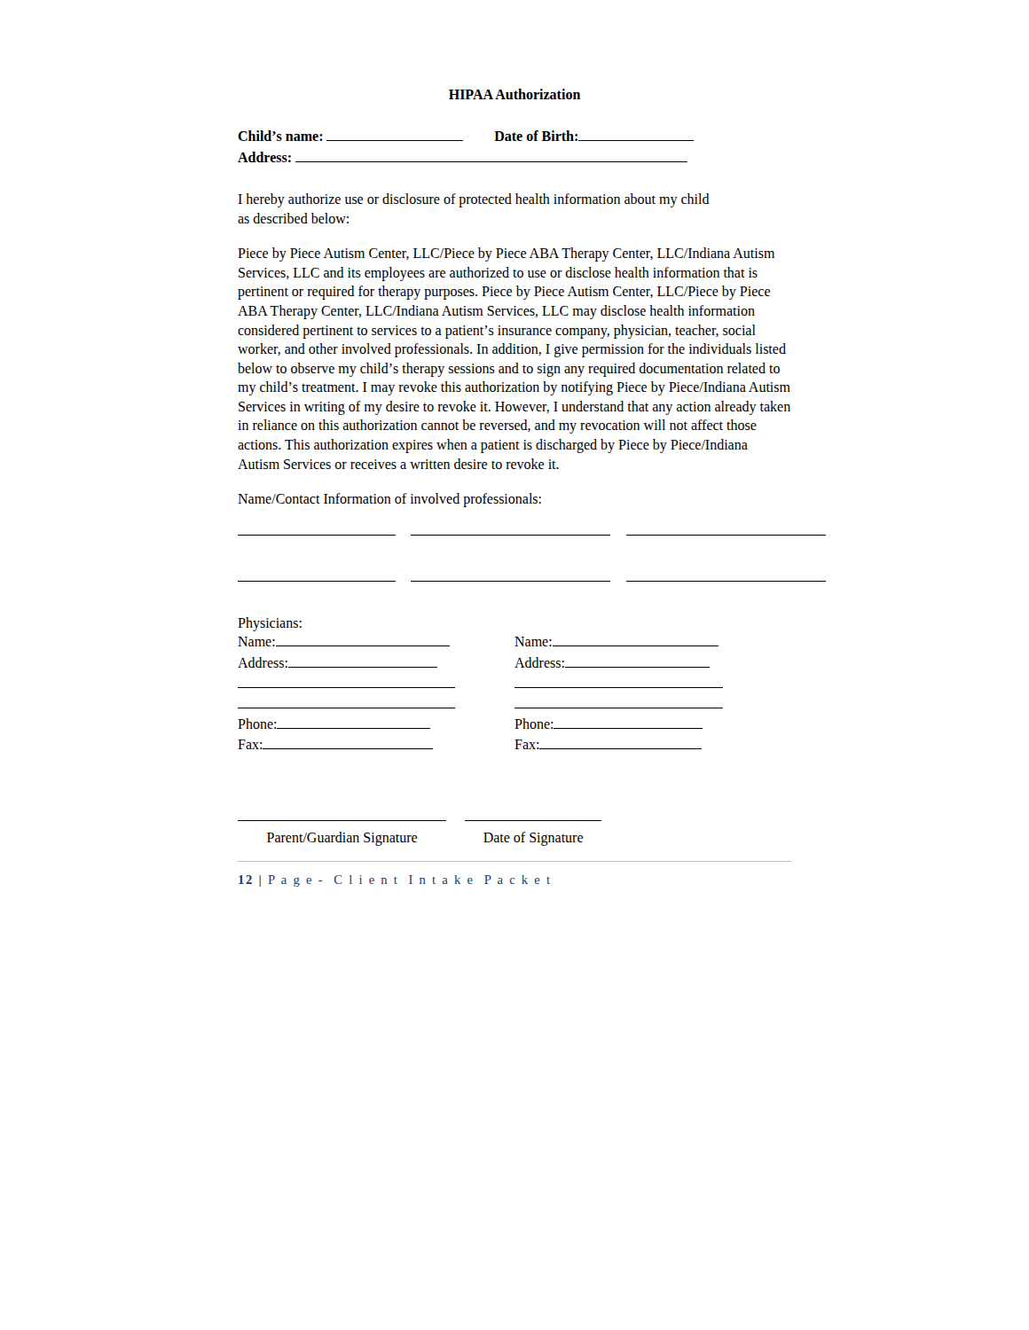HIPAA Authorization
Childʼs name: Date of Birth:
Address:
I hereby authorize use or disclosure of protected health information about my child
as described below:
Piece by Piece Autism Center, LLC/Piece by Piece ABA Therapy Center, LLC/Indiana Autism Services, LLC and its employees are authorized to use or disclose health information that is pertinent or required for therapy purposes. Piece by Piece Autism Center, LLC/Piece by Piece ABA Therapy Center, LLC/Indiana Autism Services, LLC may disclose health information considered pertinent to services to a patientʼs insurance company, physician, teacher, social worker, and other involved professionals. In addition, I give permission for the individuals listed below to observe my childʼs therapy sessions and to sign any required documentation related to my childʼs treatment. I may revoke this authorization by notifying Piece by Piece/Indiana Autism Services in writing of my desire to revoke it. However, I understand that any action already taken in reliance on this authorization cannot be reversed, and my revocation will not affect those actions. This authorization expires when a patient is discharged by Piece by Piece/Indiana Autism Services or receives a written desire to revoke it.
Name/Contact Information of involved professionals:
Physicians:
| Name: Address: Phone: Fax: | Name: Address: Phone: Fax: |
Parent/Guardian Signature Date of Signature
12 | P a g e - C l i e n t I n t a k e P a c k e t